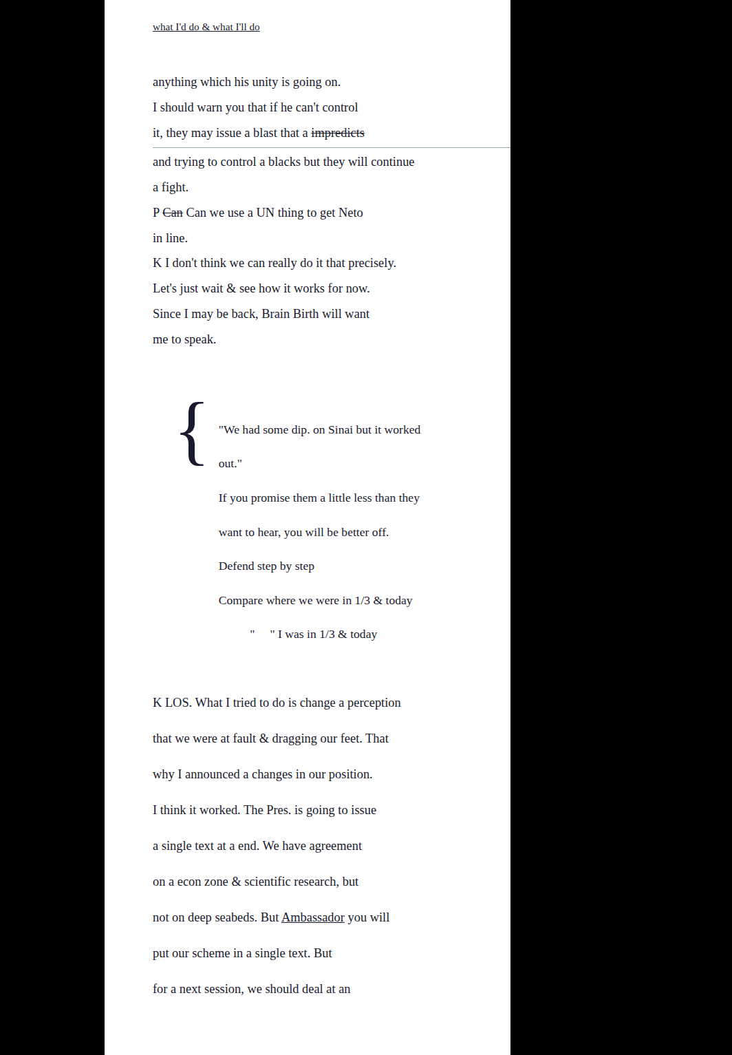what I'd do & what I'll do
anything which his unity is going on.
I should warn you that if he can't control
it, they may issue a blast that a impredicts
and trying to control a blacks but they will continue
a fight.
P Can Can we use a UN thing to get Neto
in line.
K I don't think we can really do it that precisely.
Let's just wait & see how it works for now.
Since I may be back, Brain Birth will want
me to speak.
{
"We had some dip. on Sinai but it worked
out."
If you promise them a little less than they
want to hear, you will be better off.
Defend step by step
Compare where we were in 1/3 & today
" " I was in 1/3 & today
K LOS. What I tried to do is change a perception
that we were at fault & dragging our feet. That
why I announced a changes in our position.
I think it worked. The Pres. is going to issue
a single text at a end. We have agreement
on a econ zone & scientific research, but
not on deep seabeds. But Ambassador you will
put our scheme in a single text. But
for a next session, we should deal at an